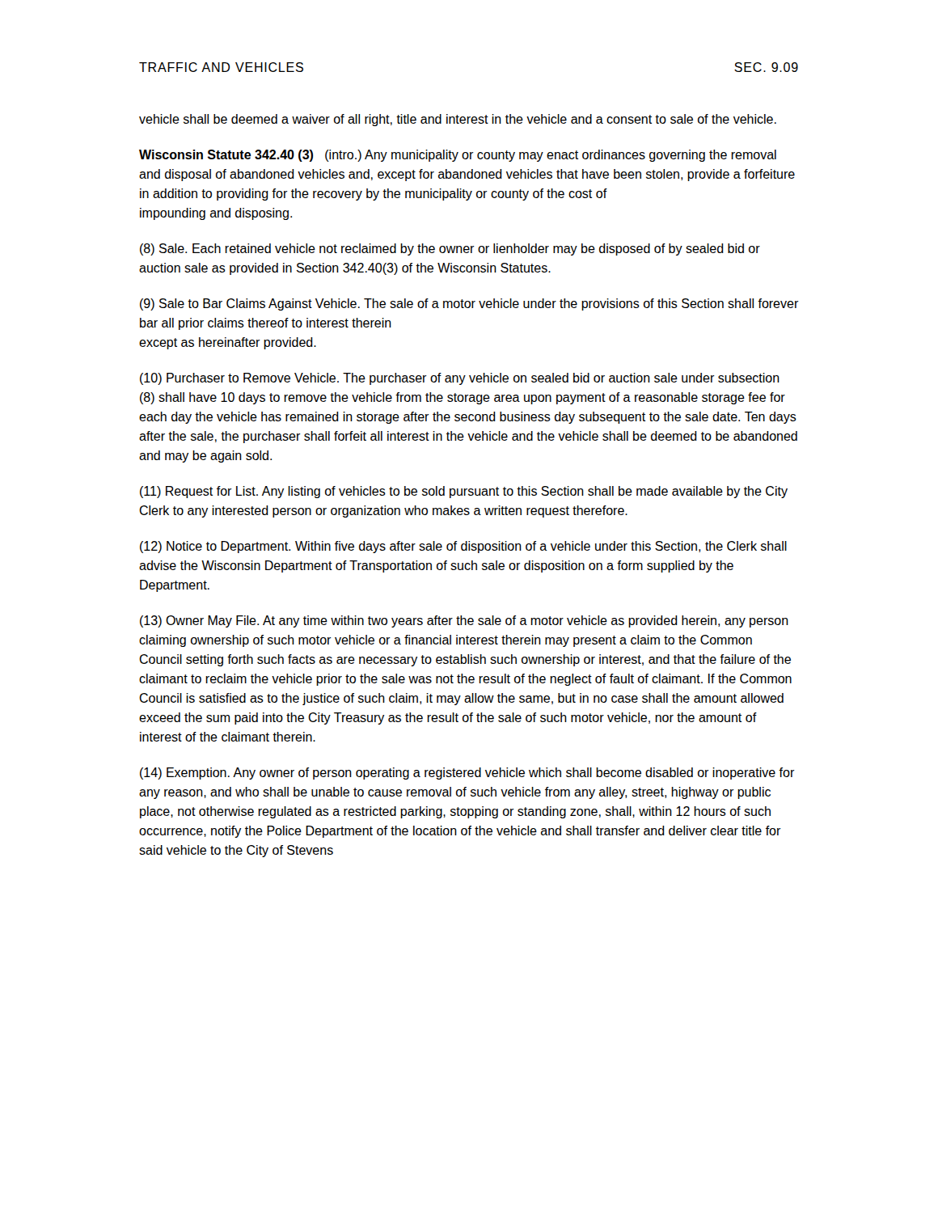Traffic and Vehicles Sec. 9.09
vehicle shall be deemed a waiver of all right, title and interest in the vehicle and a consent to sale of the vehicle.
Wisconsin Statute 342.40 (3) (intro.) Any municipality or county may enact ordinances governing the removal and disposal of abandoned vehicles and, except for abandoned vehicles that have been stolen, provide a forfeiture in addition to providing for the recovery by the municipality or county of the cost of
impounding and disposing.
(8) Sale. Each retained vehicle not reclaimed by the owner or lienholder may be disposed of by sealed bid or auction sale as provided in Section 342.40(3) of the Wisconsin Statutes.
(9) Sale to Bar Claims Against Vehicle. The sale of a motor vehicle under the provisions of this Section shall forever bar all prior claims thereof to interest therein
except as hereinafter provided.
(10) Purchaser to Remove Vehicle. The purchaser of any vehicle on sealed bid or auction sale under subsection (8) shall have 10 days to remove the vehicle from the storage area upon payment of a reasonable storage fee for each day the vehicle has remained in storage after the second business day subsequent to the sale date. Ten days after the sale, the purchaser shall forfeit all interest in the vehicle and the vehicle shall be deemed to be abandoned and may be again sold.
(11) Request for List. Any listing of vehicles to be sold pursuant to this Section shall be made available by the City Clerk to any interested person or organization who makes a written request therefore.
(12) Notice to Department. Within five days after sale of disposition of a vehicle under this Section, the Clerk shall advise the Wisconsin Department of Transportation of such sale or disposition on a form supplied by the Department.
(13) Owner May File. At any time within two years after the sale of a motor vehicle as provided herein, any person claiming ownership of such motor vehicle or a financial interest therein may present a claim to the Common Council setting forth such facts as are necessary to establish such ownership or interest, and that the failure of the claimant to reclaim the vehicle prior to the sale was not the result of the neglect of fault of claimant. If the Common Council is satisfied as to the justice of such claim, it may allow the same, but in no case shall the amount allowed exceed the sum paid into the City Treasury as the result of the sale of such motor vehicle, nor the amount of interest of the claimant therein.
(14) Exemption. Any owner of person operating a registered vehicle which shall become disabled or inoperative for any reason, and who shall be unable to cause removal of such vehicle from any alley, street, highway or public place, not otherwise regulated as a restricted parking, stopping or standing zone, shall, within 12 hours of such occurrence, notify the Police Department of the location of the vehicle and shall transfer and deliver clear title for said vehicle to the City of Stevens